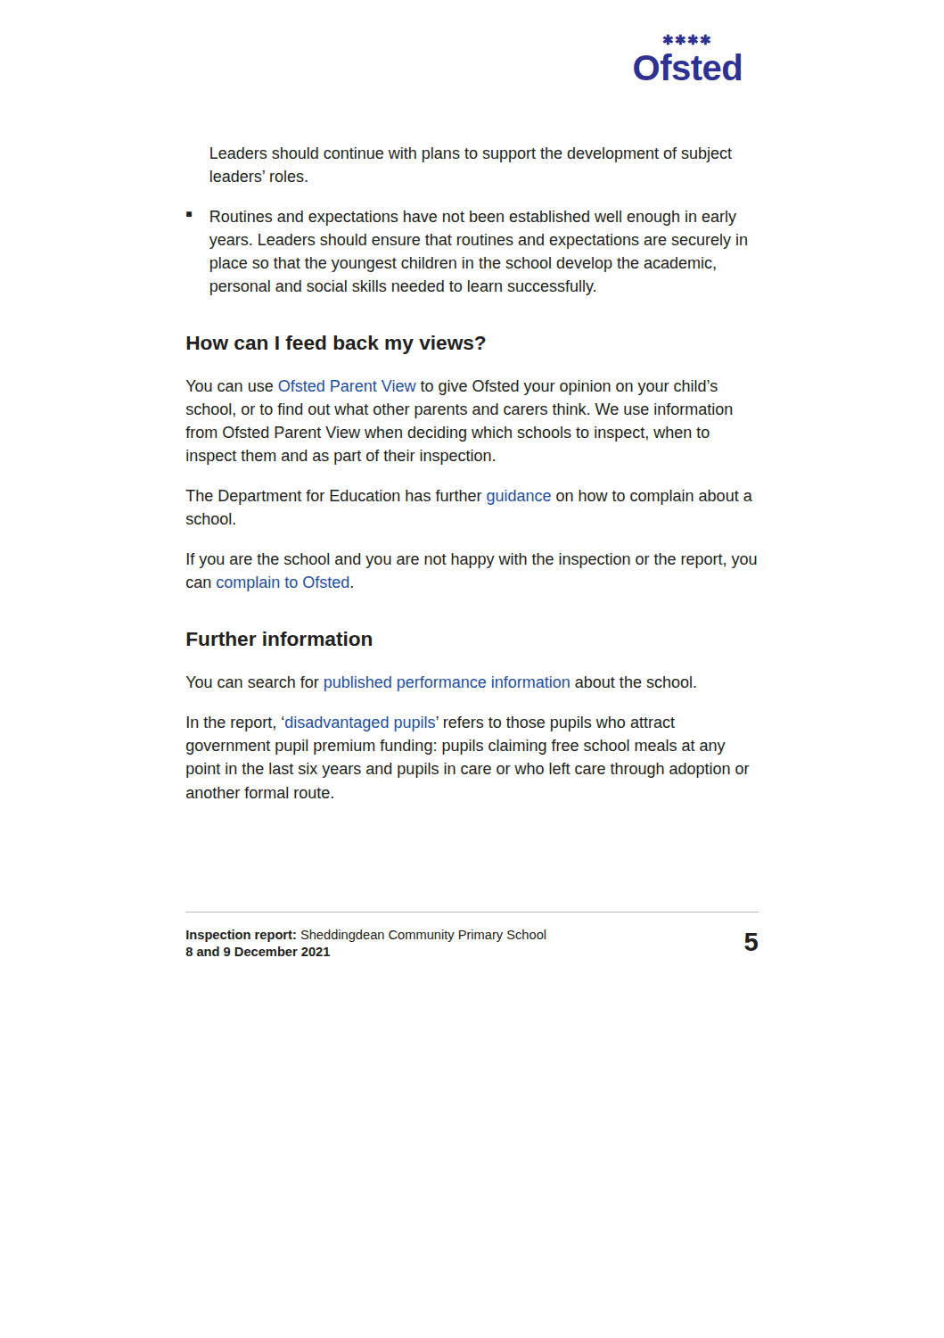✱✱✱✱
Ofsted
Leaders should continue with plans to support the development of subject leaders’ roles.
Routines and expectations have not been established well enough in early years. Leaders should ensure that routines and expectations are securely in place so that the youngest children in the school develop the academic, personal and social skills needed to learn successfully.
How can I feed back my views?
You can use Ofsted Parent View to give Ofsted your opinion on your child’s school, or to find out what other parents and carers think. We use information from Ofsted Parent View when deciding which schools to inspect, when to inspect them and as part of their inspection.
The Department for Education has further guidance on how to complain about a school.
If you are the school and you are not happy with the inspection or the report, you can complain to Ofsted.
Further information
You can search for published performance information about the school.
In the report, ‘disadvantaged pupils’ refers to those pupils who attract government pupil premium funding: pupils claiming free school meals at any point in the last six years and pupils in care or who left care through adoption or another formal route.
Inspection report: Sheddingdean Community Primary School
8 and 9 December 2021
5